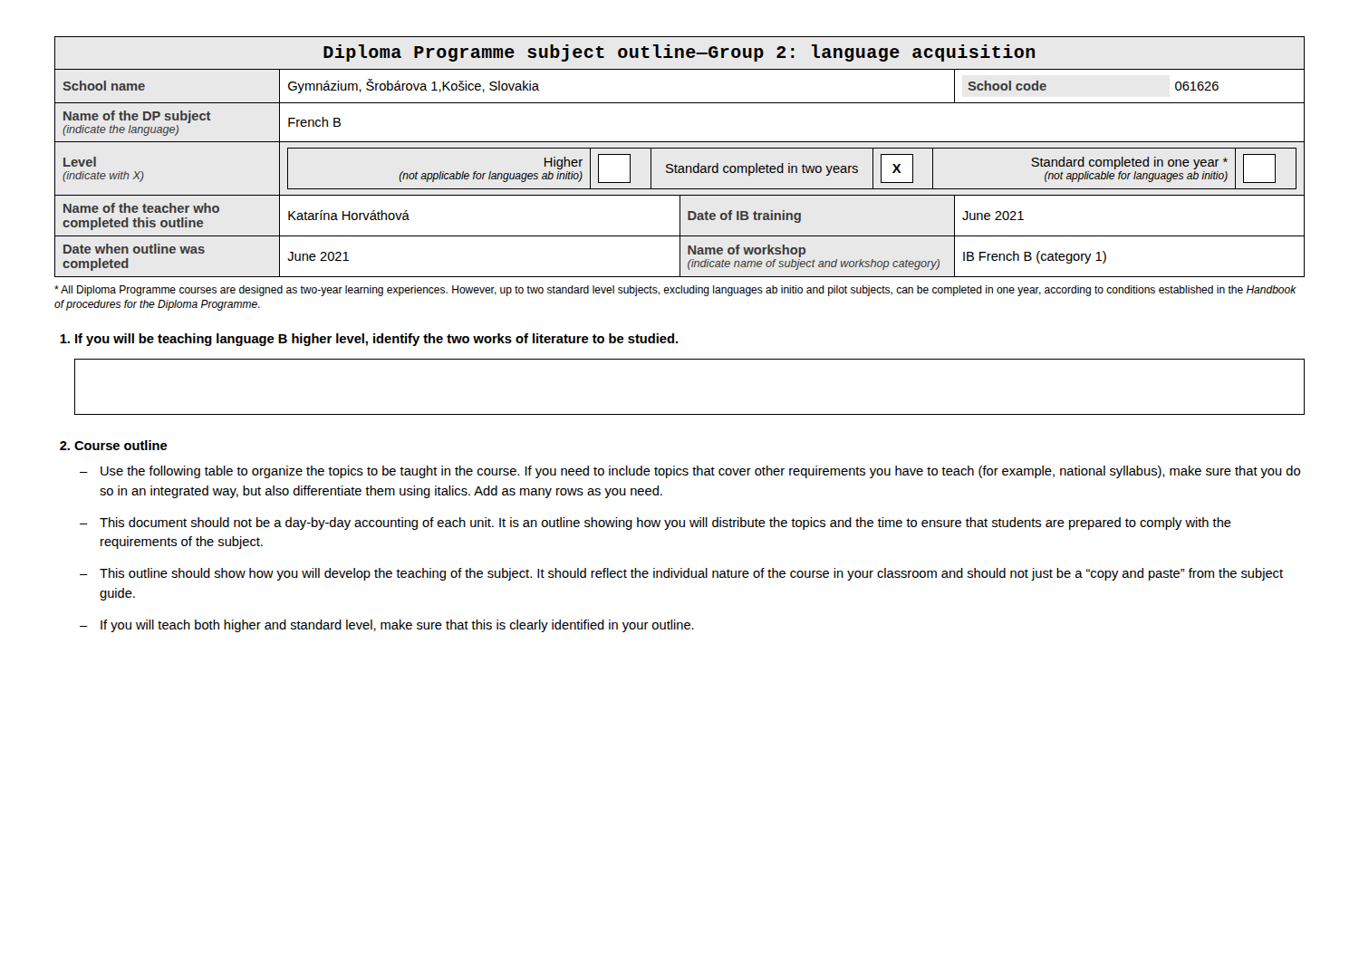| Diploma Programme subject outline—Group 2: language acquisition |
| School name | Gymnázium, Šrobárova 1,Košice, Slovakia | / School code / 061626 / |
| Name of the DP subject (indicate the language) | French B |
| Level (indicate with X) | / Higher (not applicable for languages ab initio) / / Standard completed in two years / X / Standard completed in one year * (not applicable for languages ab initio) / / |
| Name of the teacher who completed this outline | Katarína Horváthová | Date of IB training | June 2021 |
| Date when outline was completed | June 2021 | Name of workshop (indicate name of subject and workshop category) | IB French B (category 1) |
* All Diploma Programme courses are designed as two-year learning experiences. However, up to two standard level subjects, excluding languages ab initio and pilot subjects, can be completed in one year, according to conditions established in the Handbook of procedures for the Diploma Programme.
If you will be teaching language B higher level, identify the two works of literature to be studied.
Course outline
Use the following table to organize the topics to be taught in the course. If you need to include topics that cover other requirements you have to teach (for example, national syllabus), make sure that you do so in an integrated way, but also differentiate them using italics. Add as many rows as you need.
This document should not be a day-by-day accounting of each unit. It is an outline showing how you will distribute the topics and the time to ensure that students are prepared to comply with the requirements of the subject.
This outline should show how you will develop the teaching of the subject. It should reflect the individual nature of the course in your classroom and should not just be a “copy and paste” from the subject guide.
If you will teach both higher and standard level, make sure that this is clearly identified in your outline.